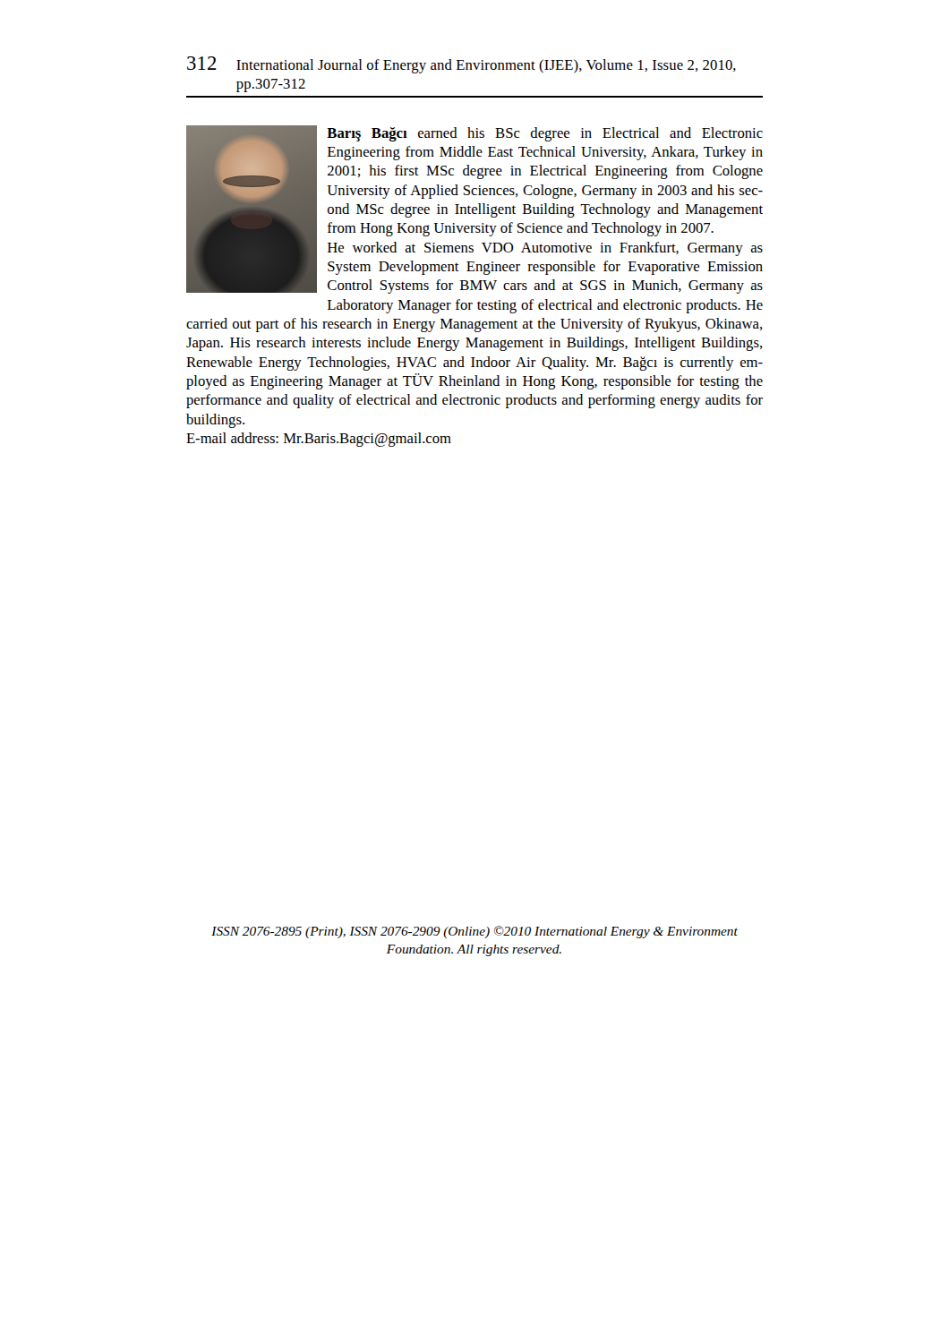312 International Journal of Energy and Environment (IJEE), Volume 1, Issue 2, 2010, pp.307-312
Barış Bağcı earned his BSc degree in Electrical and Electronic Engineering from Middle East Technical University, Ankara, Turkey in 2001; his first MSc degree in Electrical Engineering from Cologne University of Applied Sciences, Cologne, Germany in 2003 and his second MSc degree in Intelligent Building Technology and Management from Hong Kong University of Science and Technology in 2007.
He worked at Siemens VDO Automotive in Frankfurt, Germany as System Development Engineer responsible for Evaporative Emission Control Systems for BMW cars and at SGS in Munich, Germany as Laboratory Manager for testing of electrical and electronic products. He carried out part of his research in Energy Management at the University of Ryukyus, Okinawa, Japan. His research interests include Energy Management in Buildings, Intelligent Buildings, Renewable Energy Technologies, HVAC and Indoor Air Quality. Mr. Bağcı is currently employed as Engineering Manager at TÜV Rheinland in Hong Kong, responsible for testing the performance and quality of electrical and electronic products and performing energy audits for buildings.
E-mail address: Mr.Baris.Bagci@gmail.com
ISSN 2076-2895 (Print), ISSN 2076-2909 (Online) ©2010 International Energy & Environment Foundation. All rights reserved.